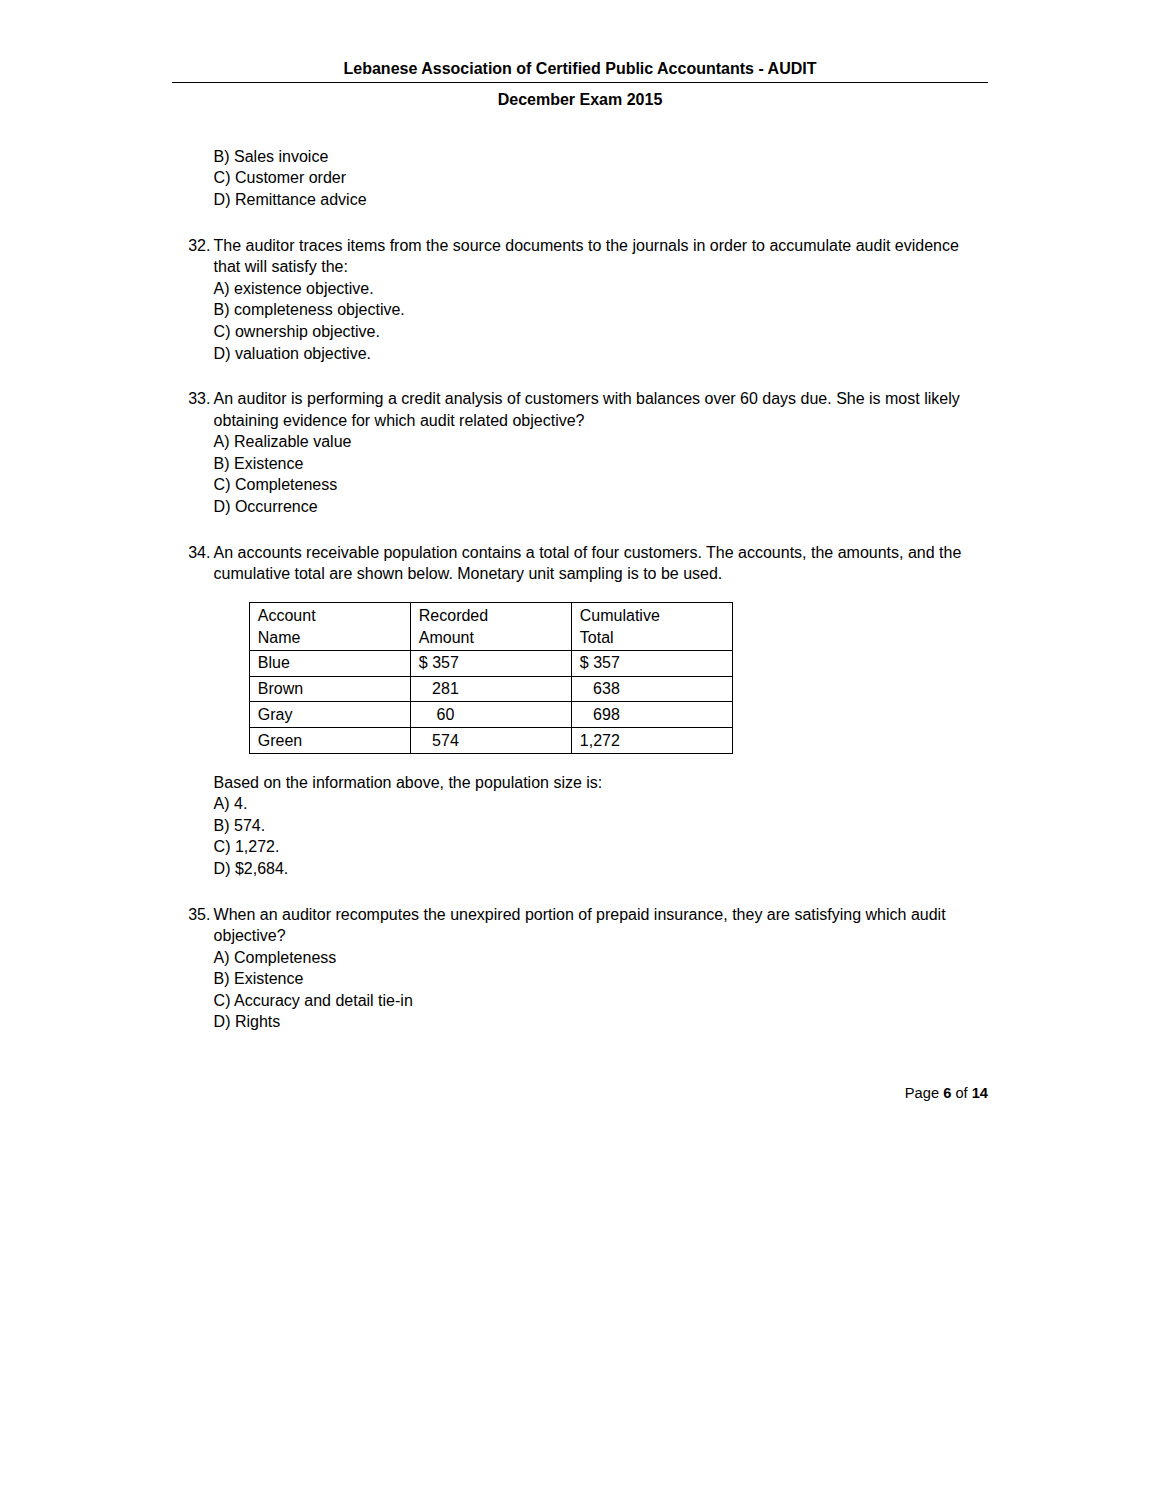Lebanese Association of Certified Public Accountants - AUDIT
December Exam 2015
B) Sales invoice
C) Customer order
D) Remittance advice
32. The auditor traces items from the source documents to the journals in order to accumulate audit evidence that will satisfy the:
A) existence objective.
B) completeness objective.
C) ownership objective.
D) valuation objective.
33. An auditor is performing a credit analysis of customers with balances over 60 days due. She is most likely obtaining evidence for which audit related objective?
A) Realizable value
B) Existence
C) Completeness
D) Occurrence
34. An accounts receivable population contains a total of four customers. The accounts, the amounts, and the cumulative total are shown below. Monetary unit sampling is to be used.
| Account Name | Recorded Amount | Cumulative Total |
| Blue | $ 357 | $ 357 |
| Brown | 281 | 638 |
| Gray | 60 | 698 |
| Green | 574 | 1,272 |
Based on the information above, the population size is:
A) 4.
B) 574.
C) 1,272.
D) $2,684.
35. When an auditor recomputes the unexpired portion of prepaid insurance, they are satisfying which audit objective?
A) Completeness
B) Existence
C) Accuracy and detail tie-in
D) Rights
Page 6 of 14